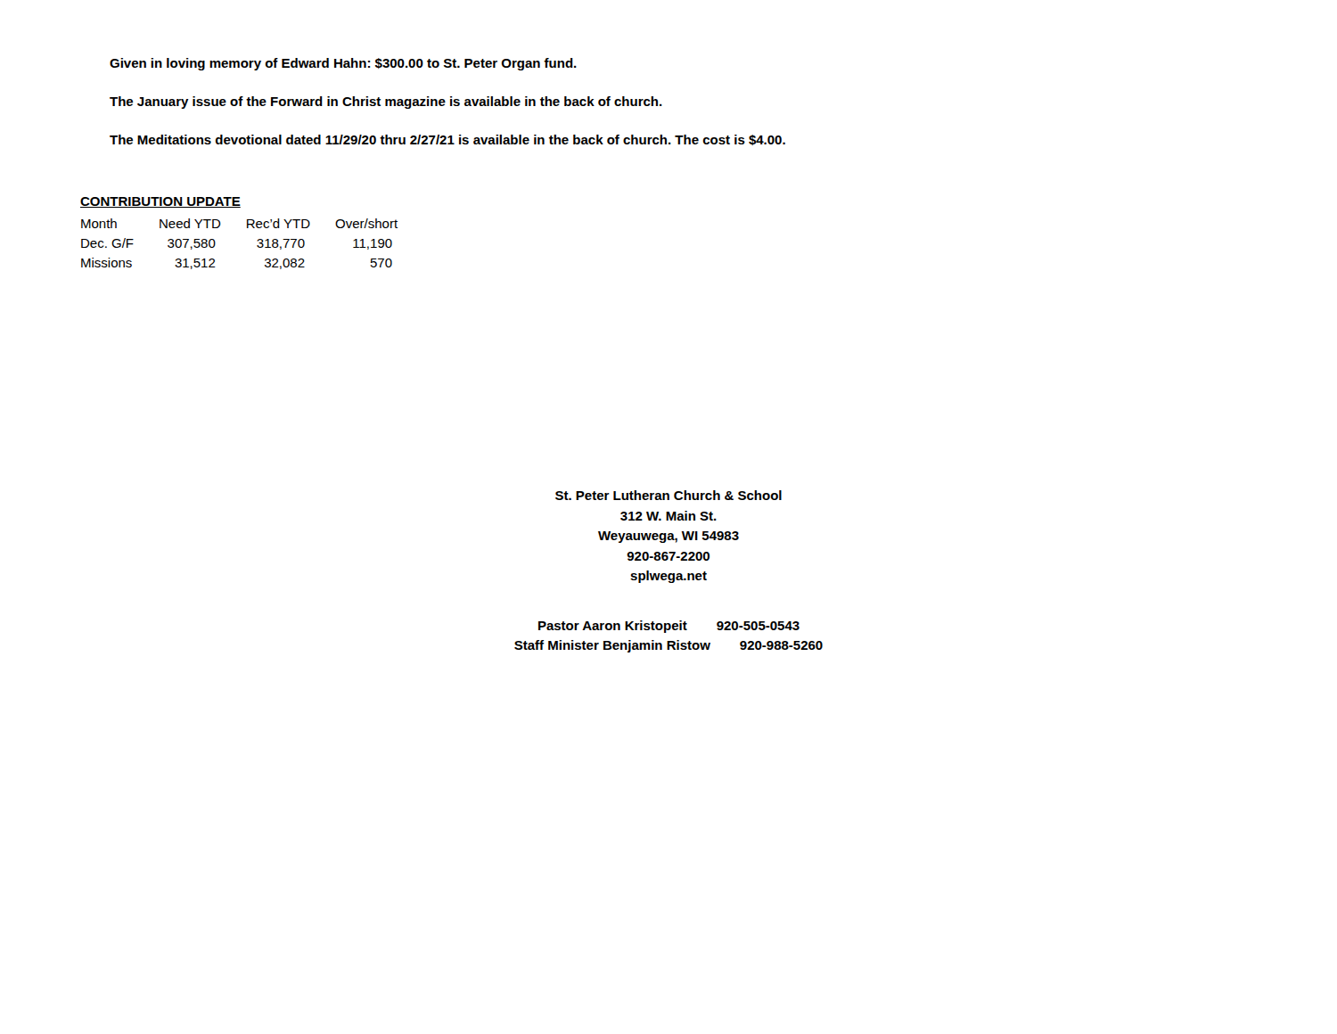Given in loving memory of Edward Hahn: $300.00 to St. Peter Organ fund.
The January issue of the Forward in Christ magazine is available in the back of church.
The Meditations devotional dated 11/29/20 thru 2/27/21 is available in the back of church. The cost is $4.00.
CONTRIBUTION UPDATE
| Month | Need YTD | Rec’d YTD | Over/short |
| Dec. G/F | 307,580 | 318,770 | 11,190 |
| Missions | 31,512 | 32,082 | 570 |
St. Peter Lutheran Church & School
312 W. Main St.
Weyauwega, WI 54983
920-867-2200
splwega.net
Pastor Aaron Kristopeit 920-505-0543
Staff Minister Benjamin Ristow 920-988-5260